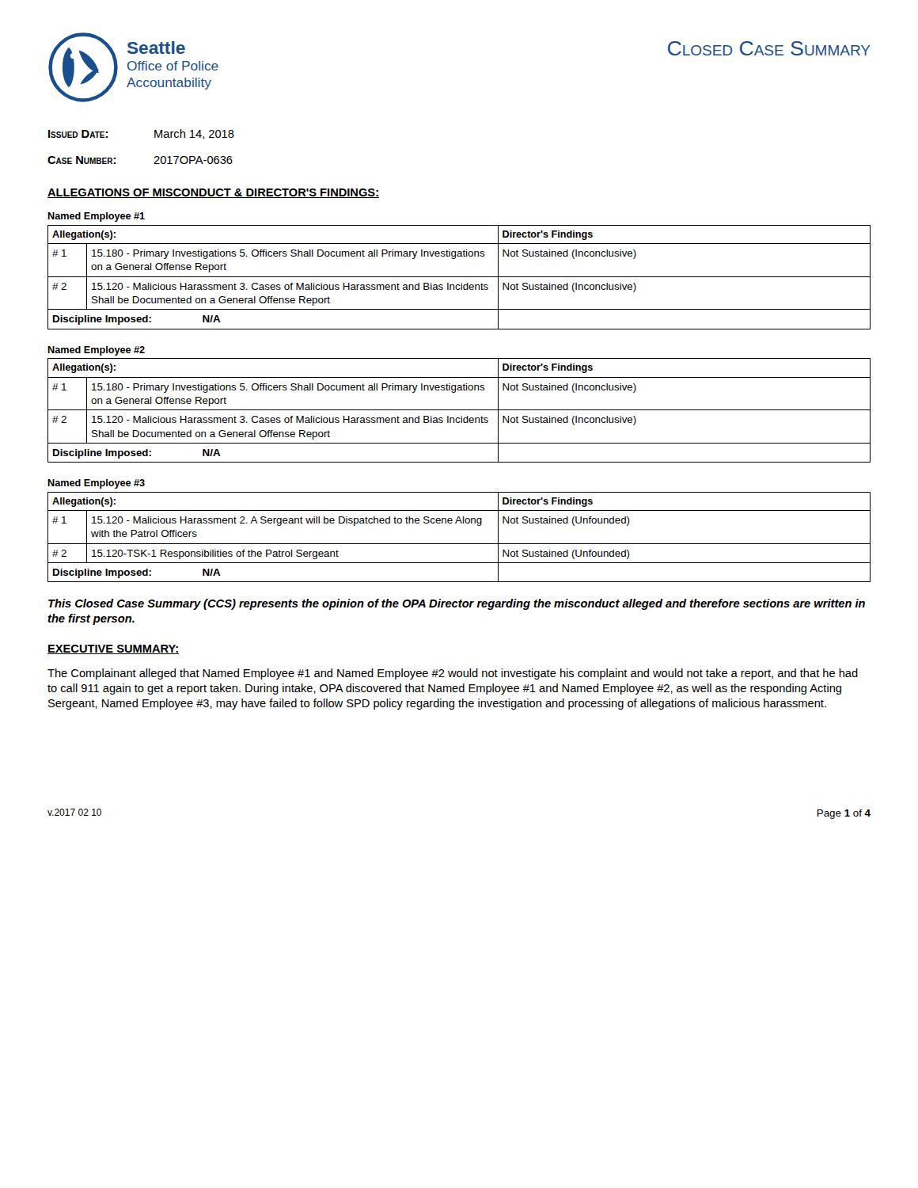Seattle Office of Police Accountability
Closed Case Summary
Issued Date: March 14, 2018
Case Number: 2017OPA-0636
ALLEGATIONS OF MISCONDUCT & DIRECTOR'S FINDINGS:
Named Employee #1
| Allegation(s): | Director's Findings |
| --- | --- |
| # 1 | 15.180 - Primary Investigations 5. Officers Shall Document all Primary Investigations on a General Offense Report | Not Sustained (Inconclusive) |
| # 2 | 15.120 - Malicious Harassment 3. Cases of Malicious Harassment and Bias Incidents Shall be Documented on a General Offense Report | Not Sustained (Inconclusive) |
| Discipline Imposed: N/A | |
Named Employee #2
| Allegation(s): | Director's Findings |
| --- | --- |
| # 1 | 15.180 - Primary Investigations 5. Officers Shall Document all Primary Investigations on a General Offense Report | Not Sustained (Inconclusive) |
| # 2 | 15.120 - Malicious Harassment 3. Cases of Malicious Harassment and Bias Incidents Shall be Documented on a General Offense Report | Not Sustained (Inconclusive) |
| Discipline Imposed: N/A | |
Named Employee #3
| Allegation(s): | Director's Findings |
| --- | --- |
| # 1 | 15.120 - Malicious Harassment 2. A Sergeant will be Dispatched to the Scene Along with the Patrol Officers | Not Sustained (Unfounded) |
| # 2 | 15.120-TSK-1 Responsibilities of the Patrol Sergeant | Not Sustained (Unfounded) |
| Discipline Imposed: N/A | |
This Closed Case Summary (CCS) represents the opinion of the OPA Director regarding the misconduct alleged and therefore sections are written in the first person.
EXECUTIVE SUMMARY:
The Complainant alleged that Named Employee #1 and Named Employee #2 would not investigate his complaint and would not take a report, and that he had to call 911 again to get a report taken. During intake, OPA discovered that Named Employee #1 and Named Employee #2, as well as the responding Acting Sergeant, Named Employee #3, may have failed to follow SPD policy regarding the investigation and processing of allegations of malicious harassment.
v.2017 02 10 Page 1 of 4